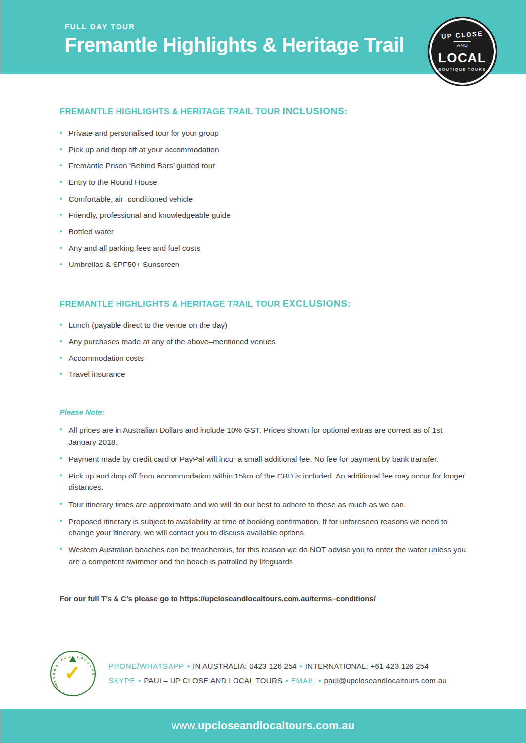Full Day Tour
Fremantle Highlights & Heritage Trail
UP CLOSE
AND
LOCAL
BOUTIQUE TOURS
Fremantle Highlights & Heritage Trail Tour Inclusions:
Private and personalised tour for your group
Pick up and drop off at your accommodation
Fremantle Prison ‘Behind Bars’ guided tour
Entry to the Round House
Comfortable, air–conditioned vehicle
Friendly, professional and knowledgeable guide
Bottled water
Any and all parking fees and fuel costs
Umbrellas & SPF50+ Sunscreen
Fremantle Highlights & Heritage Trail Tour Exclusions:
Lunch (payable direct to the venue on the day)
Any purchases made at any of the above–mentioned venues
Accommodation costs
Travel insurance
Please Note:
All prices are in Australian Dollars and include 10% GST. Prices shown for optional extras are correct as of 1st January 2018.
Payment made by credit card or PayPal will incur a small additional fee. No fee for payment by bank transfer.
Pick up and drop off from accommodation within 15km of the CBD is included. An additional fee may occur for longer distances.
Tour itinerary times are approximate and we will do our best to adhere to these as much as we can.
Proposed itinerary is subject to availability at time of booking confirmation. If for unforeseen reasons we need to change your itinerary, we will contact you to discuss available options.
Western Australian beaches can be treacherous, for this reason we do NOT advise you to enter the water unless you are a competent swimmer and the beach is patrolled by lifeguards
For our full T’s & C’s please go to https://upcloseandlocaltours.com.au/terms–conditions/
✓
A C C R E D I T E D T O U R I S M A U S T R A L I A
Phone/WhatsApp•IN AUSTRALIA: 0423 126 254•INTERNATIONAL: +61 423 126 254
Skype•PAUL– UP CLOSE AND LOCAL TOURS•Email•paul@upcloseandlocaltours.com.au
www.upcloseandlocaltours.com.au